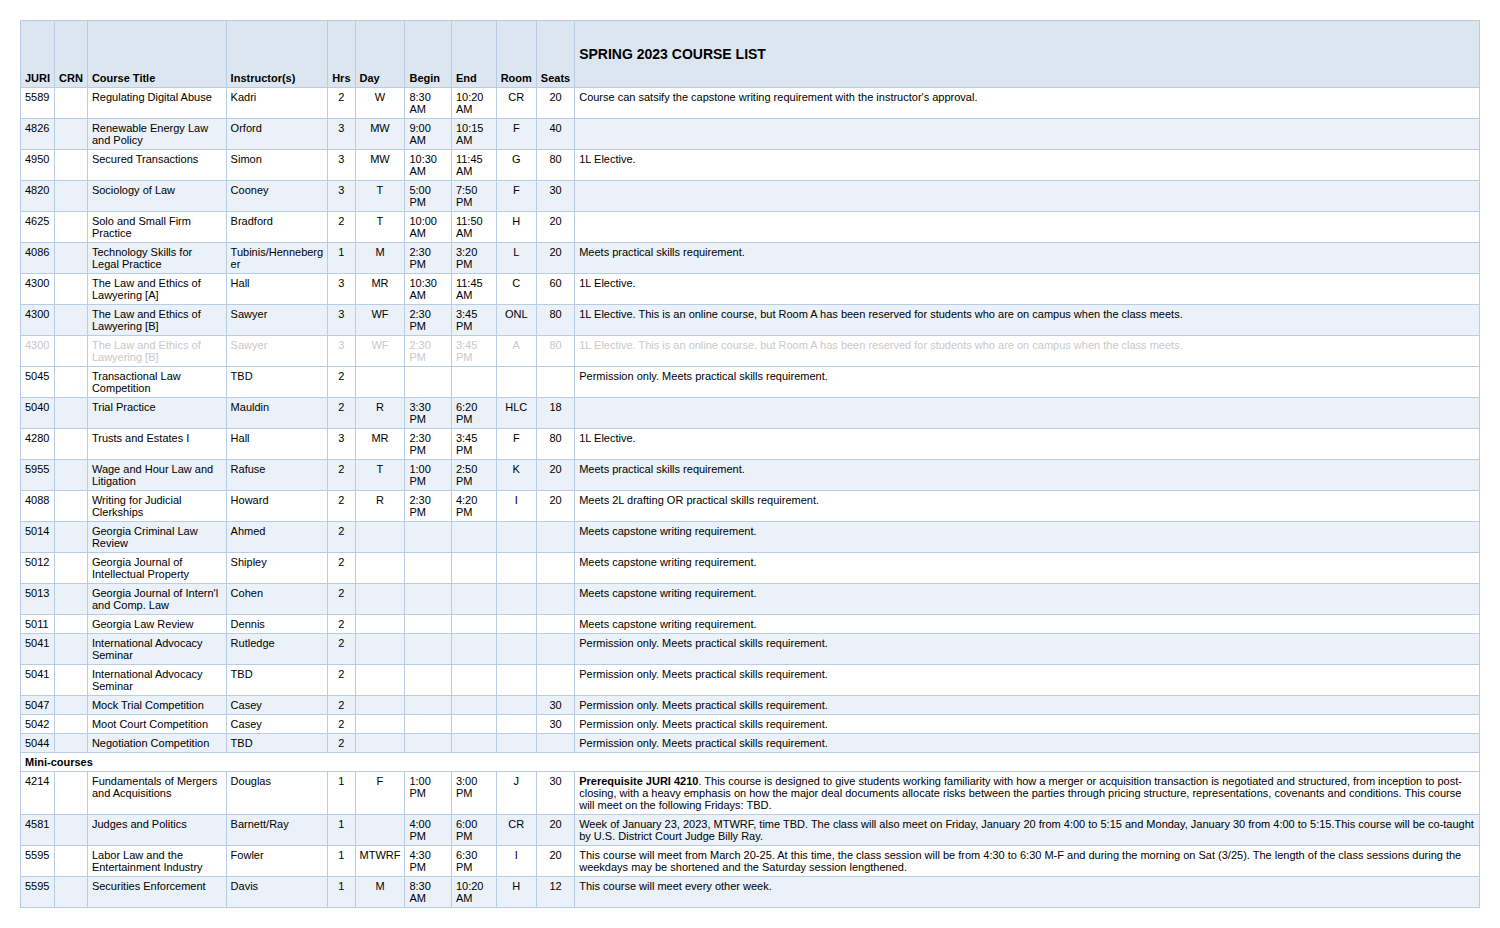| JURI | CRN | Course Title | Instructor(s) | Hrs | Day | Begin | End | Room | Seats | SPRING 2023 COURSE LIST |
| --- | --- | --- | --- | --- | --- | --- | --- | --- | --- | --- |
| 5589 | | Regulating Digital Abuse | Kadri | 2 | W | 8:30 AM | 10:20 AM | CR | 20 | Course can satsify the capstone writing requirement with the instructor's approval. |
| 4826 | | Renewable Energy Law and Policy | Orford | 3 | MW | 9:00 AM | 10:15 AM | F | 40 | |
| 4950 | | Secured Transactions | Simon | 3 | MW | 10:30 AM | 11:45 AM | G | 80 | 1L Elective. |
| 4820 | | Sociology of Law | Cooney | 3 | T | 5:00 PM | 7:50 PM | F | 30 | |
| 4625 | | Solo and Small Firm Practice | Bradford | 2 | T | 10:00 AM | 11:50 AM | H | 20 | |
| 4086 | | Technology Skills for Legal Practice | Tubinis/Henneberg er | 1 | M | 2:30 PM | 3:20 PM | L | 20 | Meets practical skills requirement. |
| 4300 | | The Law and Ethics of Lawyering [A] | Hall | 3 | MR | 10:30 AM | 11:45 AM | C | 60 | 1L Elective. |
| 4300 | | The Law and Ethics of Lawyering [B] | Sawyer | 3 | WF | 2:30 PM | 3:45 PM | ONL | 80 | 1L Elective. This is an online course, but Room A has been reserved for students who are on campus when the class meets. |
| 4300 | | The Law and Ethics of Lawyering [B] | Sawyer | 3 | WF | 2:30 PM | 3:45 PM | A | 80 | 1L Elective. This is an online course, but Room A has been reserved for students who are on campus when the class meets. |
| 5045 | | Transactional Law Competition | TBD | 2 | | | | | | Permission only. Meets practical skills requirement. |
| 5040 | | Trial Practice | Mauldin | 2 | R | 3:30 PM | 6:20 PM | HLC | 18 | |
| 4280 | | Trusts and Estates I | Hall | 3 | MR | 2:30 PM | 3:45 PM | F | 80 | 1L Elective. |
| 5955 | | Wage and Hour Law and Litigation | Rafuse | 2 | T | 1:00 PM | 2:50 PM | K | 20 | Meets practical skills requirement. |
| 4088 | | Writing for Judicial Clerkships | Howard | 2 | R | 2:30 PM | 4:20 PM | I | 20 | Meets 2L drafting OR practical skills requirement. |
| 5014 | | Georgia Criminal Law Review | Ahmed | 2 | | | | | | Meets capstone writing requirement. |
| 5012 | | Georgia Journal of Intellectual Property | Shipley | 2 | | | | | | Meets capstone writing requirement. |
| 5013 | | Georgia Journal of Intern'l and Comp. Law | Cohen | 2 | | | | | | Meets capstone writing requirement. |
| 5011 | | Georgia Law Review | Dennis | 2 | | | | | | Meets capstone writing requirement. |
| 5041 | | International Advocacy Seminar | Rutledge | 2 | | | | | | Permission only. Meets practical skills requirement. |
| 5041 | | International Advocacy Seminar | TBD | 2 | | | | | | Permission only. Meets practical skills requirement. |
| 5047 | | Mock Trial Competition | Casey | 2 | | | | | 30 | Permission only. Meets practical skills requirement. |
| 5042 | | Moot Court Competition | Casey | 2 | | | | | 30 | Permission only. Meets practical skills requirement. |
| 5044 | | Negotiation Competition | TBD | 2 | | | | | | Permission only. Meets practical skills requirement. |
| Mini-courses |
| 4214 | | Fundamentals of Mergers and Acquisitions | Douglas | 1 | F | 1:00 PM | 3:00 PM | J | 30 | Prerequisite JURI 4210 . This course is designed to give students working familiarity with how a merger or acquisition transaction is negotiated and structured, from inception to post-closing, with a heavy emphasis on how the major deal documents allocate risks between the parties through pricing structure, representations, covenants and conditions. This course will meet on the following Fridays: TBD. |
| 4581 | | Judges and Politics | Barnett/Ray | 1 | | 4:00 PM | 6:00 PM | CR | 20 | Week of January 23, 2023, MTWRF, time TBD. The class will also meet on Friday, January 20 from 4:00 to 5:15 and Monday, January 30 from 4:00 to 5:15.This course will be co-taught by U.S. District Court Judge Billy Ray. |
| 5595 | | Labor Law and the Entertainment Industry | Fowler | 1 | MTWRF | 4:30 PM | 6:30 PM | I | 20 | This course will meet from March 20-25. At this time, the class session will be from 4:30 to 6:30 M-F and during the morning on Sat (3/25). The length of the class sessions during the weekdays may be shortened and the Saturday session lengthened. |
| 5595 | | Securities Enforcement | Davis | 1 | M | 8:30 AM | 10:20 AM | H | 12 | This course will meet every other week. |